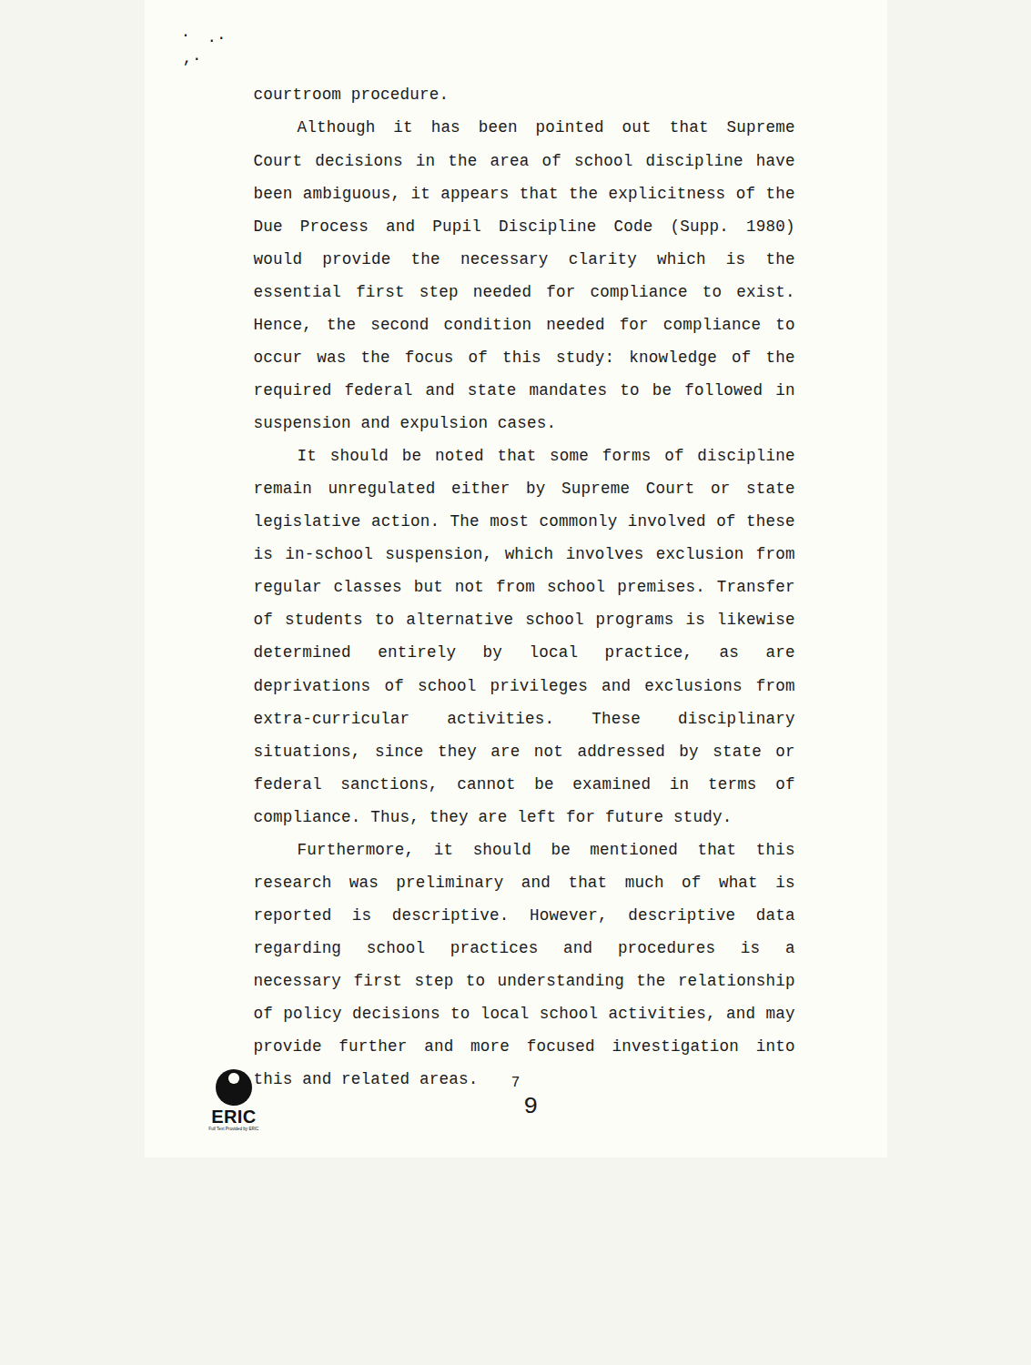. .· ,·
courtroom procedure.
Although it has been pointed out that Supreme Court decisions in the area of school discipline have been ambiguous, it appears that the explicitness of the Due Process and Pupil Discipline Code (Supp. 1980) would provide the necessary clarity which is the essential first step needed for compliance to exist. Hence, the second condition needed for compliance to occur was the focus of this study: knowledge of the required federal and state mandates to be followed in suspension and expulsion cases.
It should be noted that some forms of discipline remain unregulated either by Supreme Court or state legislative action. The most commonly involved of these is in-school suspension, which involves exclusion from regular classes but not from school premises. Transfer of students to alternative school programs is likewise determined entirely by local practice, as are deprivations of school privileges and exclusions from extra-curricular activities. These disciplinary situations, since they are not addressed by state or federal sanctions, cannot be examined in terms of compliance. Thus, they are left for future study.
Furthermore, it should be mentioned that this research was preliminary and that much of what is reported is descriptive. However, descriptive data regarding school practices and procedures is a necessary first step to understanding the relationship of policy decisions to local school activities, and may provide further and more focused investigation into this and related areas.
7
9
ERIC
Full Text Provided by ERIC